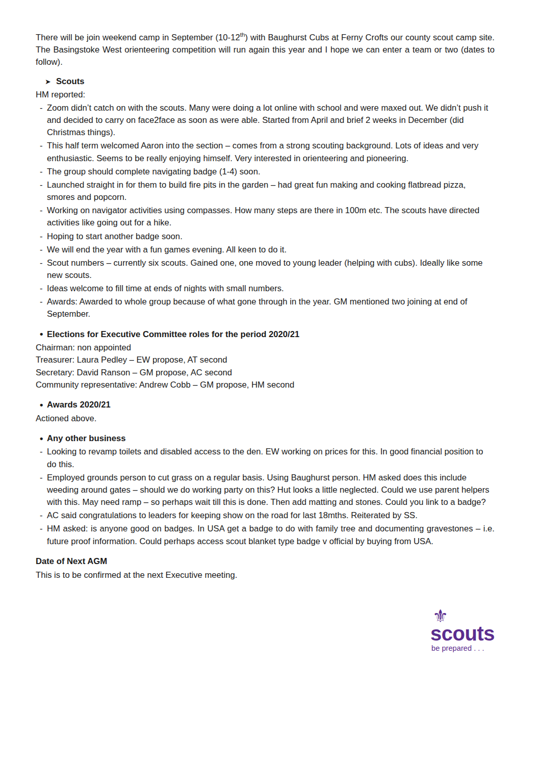There will be join weekend camp in September (10-12th) with Baughurst Cubs at Ferny Crofts our county scout camp site. The Basingstoke West orienteering competition will run again this year and I hope we can enter a team or two (dates to follow).
Scouts
HM reported:
Zoom didn’t catch on with the scouts. Many were doing a lot online with school and were maxed out. We didn’t push it and decided to carry on face2face as soon as were able. Started from April and brief 2 weeks in December (did Christmas things).
This half term welcomed Aaron into the section – comes from a strong scouting background. Lots of ideas and very enthusiastic. Seems to be really enjoying himself. Very interested in orienteering and pioneering.
The group should complete navigating badge (1-4) soon.
Launched straight in for them to build fire pits in the garden – had great fun making and cooking flatbread pizza, smores and popcorn.
Working on navigator activities using compasses. How many steps are there in 100m etc. The scouts have directed activities like going out for a hike.
Hoping to start another badge soon.
We will end the year with a fun games evening. All keen to do it.
Scout numbers – currently six scouts. Gained one, one moved to young leader (helping with cubs). Ideally like some new scouts.
Ideas welcome to fill time at ends of nights with small numbers.
Awards: Awarded to whole group because of what gone through in the year. GM mentioned two joining at end of September.
Elections for Executive Committee roles for the period 2020/21
Chairman: non appointed
Treasurer: Laura Pedley – EW propose, AT second
Secretary: David Ranson – GM propose, AC second
Community representative: Andrew Cobb – GM propose, HM second
Awards 2020/21
Actioned above.
Any other business
Looking to revamp toilets and disabled access to the den. EW working on prices for this. In good financial position to do this.
Employed grounds person to cut grass on a regular basis. Using Baughurst person. HM asked does this include weeding around gates – should we do working party on this? Hut looks a little neglected. Could we use parent helpers with this. May need ramp – so perhaps wait till this is done. Then add matting and stones. Could you link to a badge?
AC said congratulations to leaders for keeping show on the road for last 18mths. Reiterated by SS.
HM asked: is anyone good on badges. In USA get a badge to do with family tree and documenting gravestones – i.e. future proof information. Could perhaps access scout blanket type badge v official by buying from USA.
Date of Next AGM
This is to be confirmed at the next Executive meeting.
⚜ scouts be prepared . . .